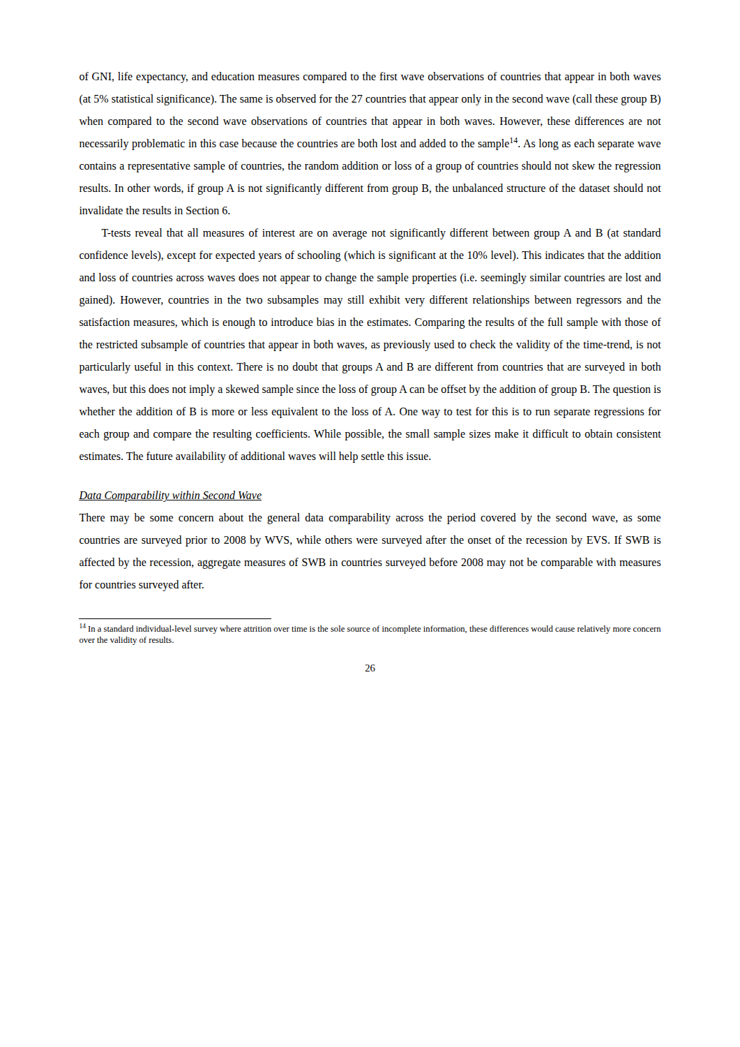of GNI, life expectancy, and education measures compared to the first wave observations of countries that appear in both waves (at 5% statistical significance). The same is observed for the 27 countries that appear only in the second wave (call these group B) when compared to the second wave observations of countries that appear in both waves. However, these differences are not necessarily problematic in this case because the countries are both lost and added to the sample14. As long as each separate wave contains a representative sample of countries, the random addition or loss of a group of countries should not skew the regression results. In other words, if group A is not significantly different from group B, the unbalanced structure of the dataset should not invalidate the results in Section 6.
T-tests reveal that all measures of interest are on average not significantly different between group A and B (at standard confidence levels), except for expected years of schooling (which is significant at the 10% level). This indicates that the addition and loss of countries across waves does not appear to change the sample properties (i.e. seemingly similar countries are lost and gained). However, countries in the two subsamples may still exhibit very different relationships between regressors and the satisfaction measures, which is enough to introduce bias in the estimates. Comparing the results of the full sample with those of the restricted subsample of countries that appear in both waves, as previously used to check the validity of the time-trend, is not particularly useful in this context. There is no doubt that groups A and B are different from countries that are surveyed in both waves, but this does not imply a skewed sample since the loss of group A can be offset by the addition of group B. The question is whether the addition of B is more or less equivalent to the loss of A. One way to test for this is to run separate regressions for each group and compare the resulting coefficients. While possible, the small sample sizes make it difficult to obtain consistent estimates. The future availability of additional waves will help settle this issue.
Data Comparability within Second Wave
There may be some concern about the general data comparability across the period covered by the second wave, as some countries are surveyed prior to 2008 by WVS, while others were surveyed after the onset of the recession by EVS. If SWB is affected by the recession, aggregate measures of SWB in countries surveyed before 2008 may not be comparable with measures for countries surveyed after.
14 In a standard individual-level survey where attrition over time is the sole source of incomplete information, these differences would cause relatively more concern over the validity of results.
26